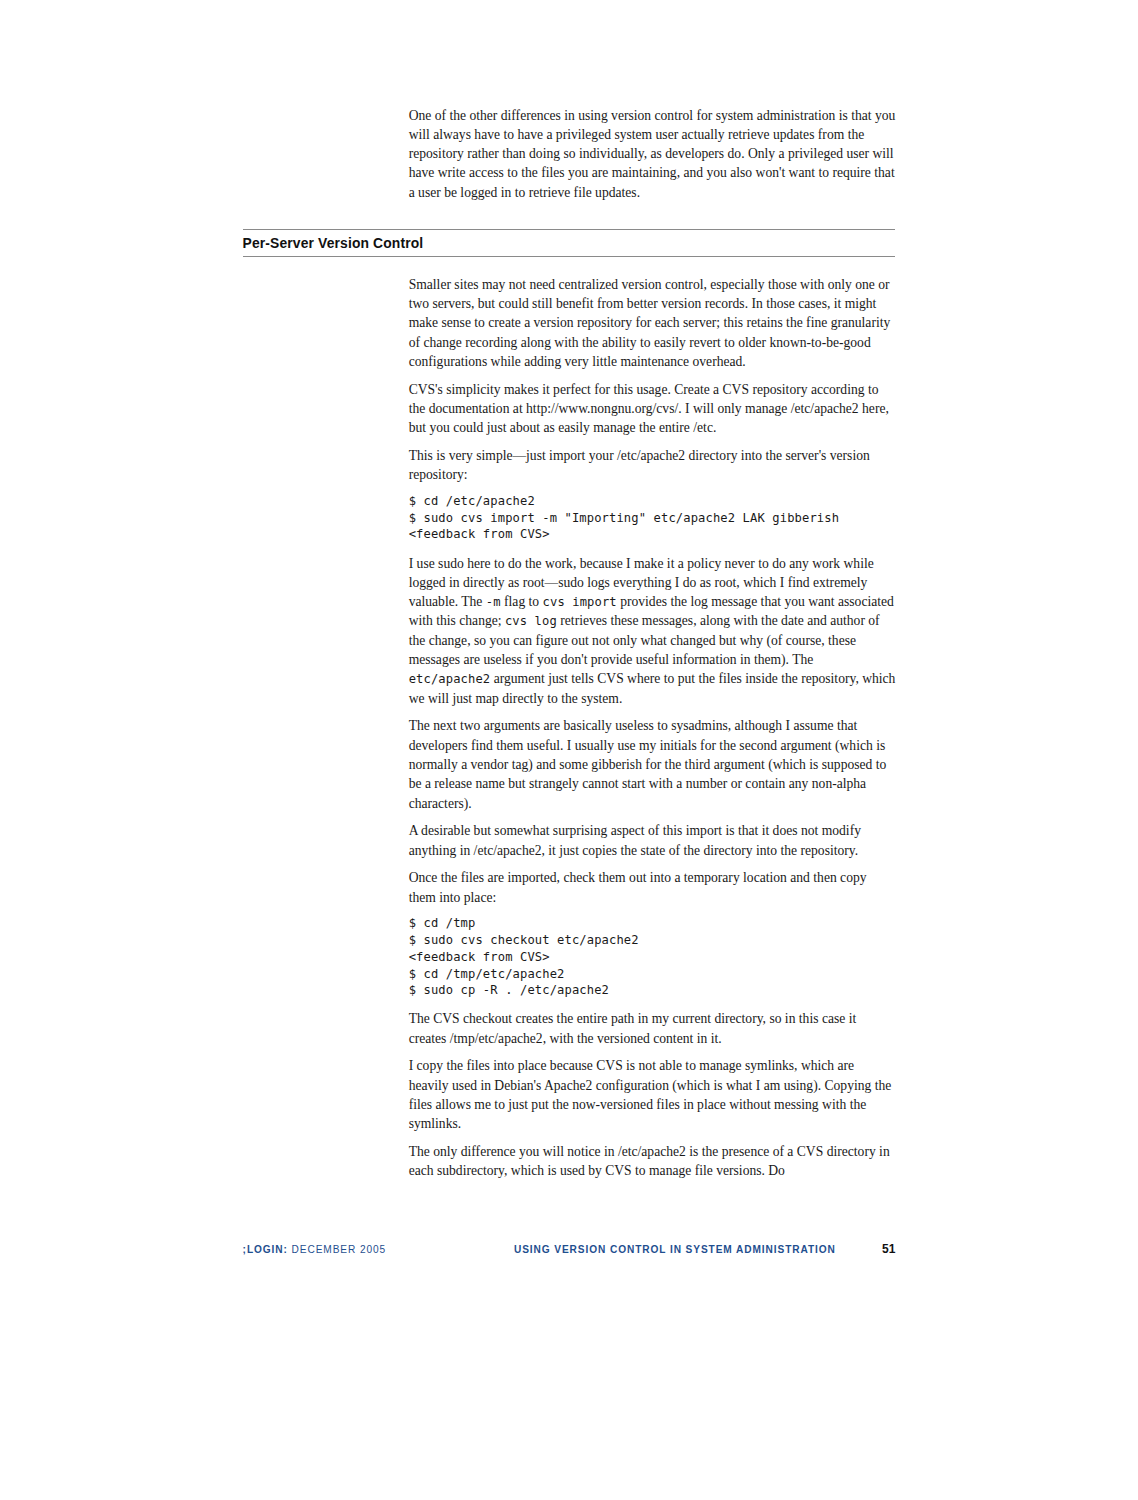One of the other differences in using version control for system administration is that you will always have to have a privileged system user actually retrieve updates from the repository rather than doing so individually, as developers do. Only a privileged user will have write access to the files you are maintaining, and you also won't want to require that a user be logged in to retrieve file updates.
Per-Server Version Control
Smaller sites may not need centralized version control, especially those with only one or two servers, but could still benefit from better version records. In those cases, it might make sense to create a version repository for each server; this retains the fine granularity of change recording along with the ability to easily revert to older known-to-be-good configurations while adding very little maintenance overhead.
CVS's simplicity makes it perfect for this usage. Create a CVS repository according to the documentation at http://www.nongnu.org/cvs/. I will only manage /etc/apache2 here, but you could just about as easily manage the entire /etc.
This is very simple—just import your /etc/apache2 directory into the server's version repository:
$ cd /etc/apache2
$ sudo cvs import -m "Importing" etc/apache2 LAK gibberish
<feedback from CVS>
I use sudo here to do the work, because I make it a policy never to do any work while logged in directly as root—sudo logs everything I do as root, which I find extremely valuable. The -m flag to cvs import provides the log message that you want associated with this change; cvs log retrieves these messages, along with the date and author of the change, so you can figure out not only what changed but why (of course, these messages are useless if you don't provide useful information in them). The etc/apache2 argument just tells CVS where to put the files inside the repository, which we will just map directly to the system.
The next two arguments are basically useless to sysadmins, although I assume that developers find them useful. I usually use my initials for the second argument (which is normally a vendor tag) and some gibberish for the third argument (which is supposed to be a release name but strangely cannot start with a number or contain any non-alpha characters).
A desirable but somewhat surprising aspect of this import is that it does not modify anything in /etc/apache2, it just copies the state of the directory into the repository.
Once the files are imported, check them out into a temporary location and then copy them into place:
$ cd /tmp
$ sudo cvs checkout etc/apache2
<feedback from CVS>
$ cd /tmp/etc/apache2
$ sudo cp -R . /etc/apache2
The CVS checkout creates the entire path in my current directory, so in this case it creates /tmp/etc/apache2, with the versioned content in it.
I copy the files into place because CVS is not able to manage symlinks, which are heavily used in Debian's Apache2 configuration (which is what I am using). Copying the files allows me to just put the now-versioned files in place without messing with the symlinks.
The only difference you will notice in /etc/apache2 is the presence of a CVS directory in each subdirectory, which is used by CVS to manage file versions. Do
;LOGIN: DECEMBER 2005
USING VERSION CONTROL IN SYSTEM ADMINISTRATION
51